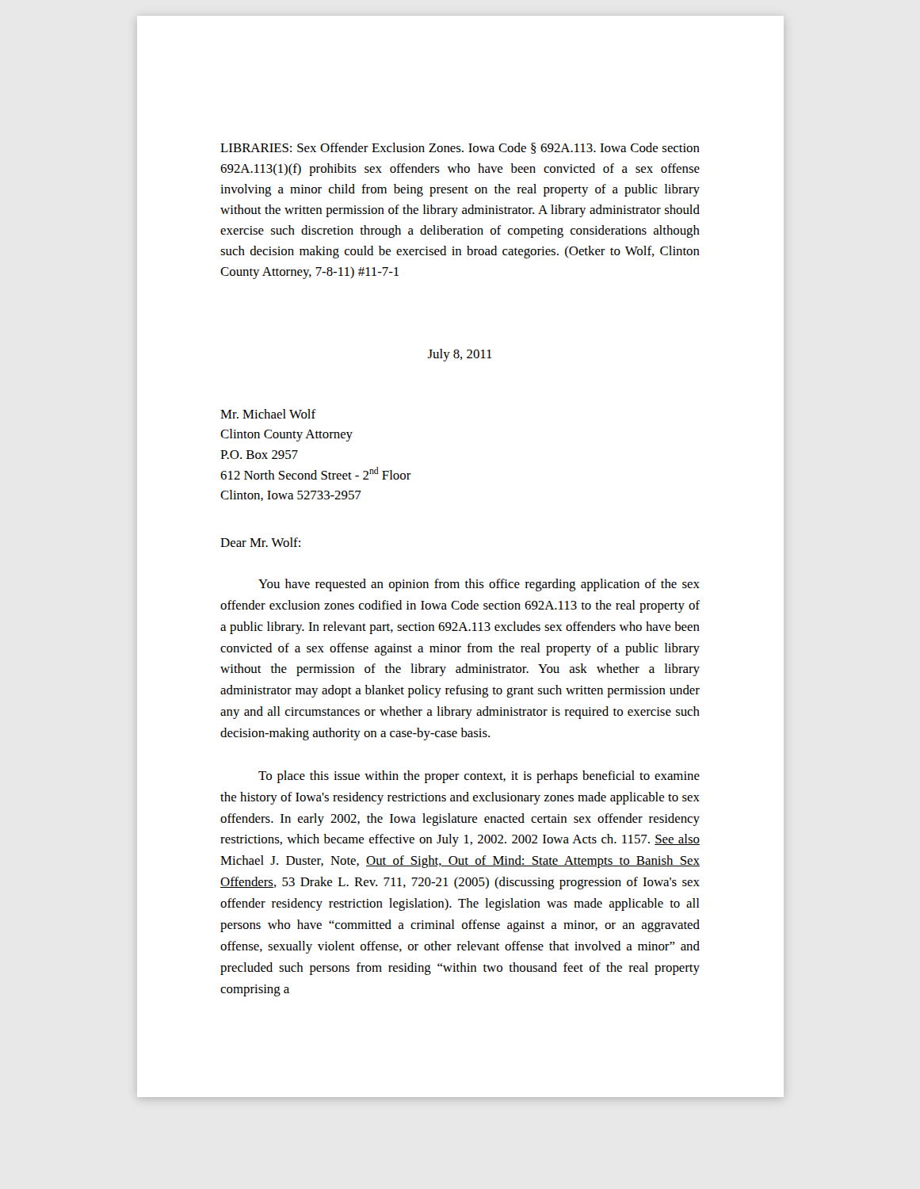LIBRARIES: Sex Offender Exclusion Zones. Iowa Code § 692A.113. Iowa Code section 692A.113(1)(f) prohibits sex offenders who have been convicted of a sex offense involving a minor child from being present on the real property of a public library without the written permission of the library administrator. A library administrator should exercise such discretion through a deliberation of competing considerations although such decision making could be exercised in broad categories. (Oetker to Wolf, Clinton County Attorney, 7-8-11) #11-7-1
July 8, 2011
Mr. Michael Wolf
Clinton County Attorney
P.O. Box 2957
612 North Second Street - 2nd Floor
Clinton, Iowa 52733-2957
Dear Mr. Wolf:
You have requested an opinion from this office regarding application of the sex offender exclusion zones codified in Iowa Code section 692A.113 to the real property of a public library. In relevant part, section 692A.113 excludes sex offenders who have been convicted of a sex offense against a minor from the real property of a public library without the permission of the library administrator. You ask whether a library administrator may adopt a blanket policy refusing to grant such written permission under any and all circumstances or whether a library administrator is required to exercise such decision-making authority on a case-by-case basis.
To place this issue within the proper context, it is perhaps beneficial to examine the history of Iowa's residency restrictions and exclusionary zones made applicable to sex offenders. In early 2002, the Iowa legislature enacted certain sex offender residency restrictions, which became effective on July 1, 2002. 2002 Iowa Acts ch. 1157. See also Michael J. Duster, Note, Out of Sight, Out of Mind: State Attempts to Banish Sex Offenders, 53 Drake L. Rev. 711, 720-21 (2005) (discussing progression of Iowa's sex offender residency restriction legislation). The legislation was made applicable to all persons who have “committed a criminal offense against a minor, or an aggravated offense, sexually violent offense, or other relevant offense that involved a minor” and precluded such persons from residing “within two thousand feet of the real property comprising a